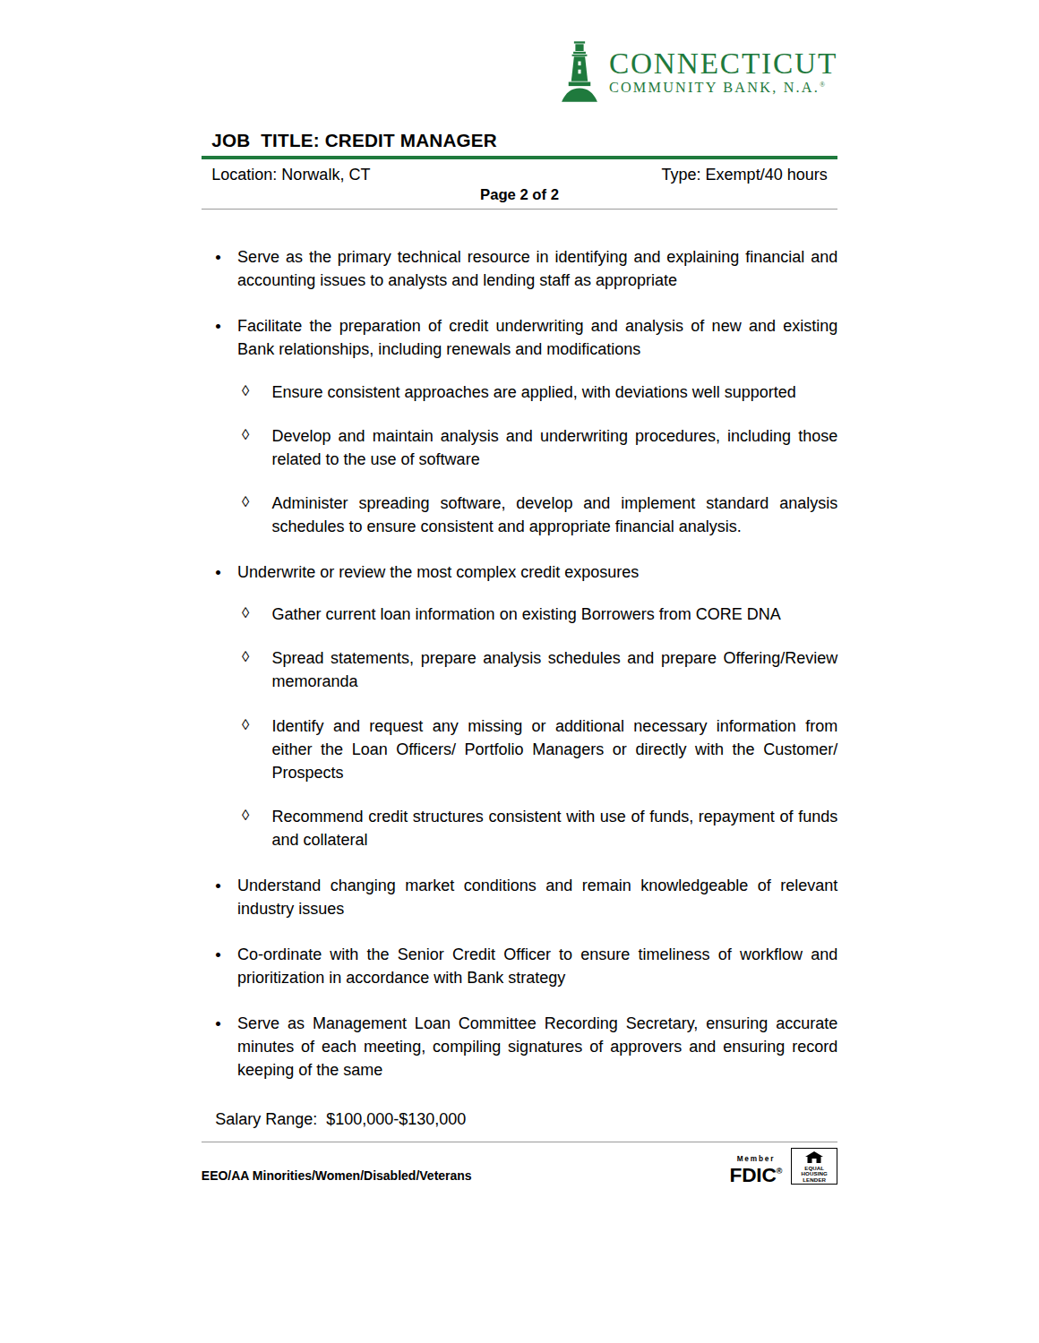CONNECTICUT COMMUNITY BANK, N.A.®
JOB TITLE: CREDIT MANAGER
Location: Norwalk, CT Type: Exempt/40 hours
Page 2 of 2
Serve as the primary technical resource in identifying and explaining financial and accounting issues to analysts and lending staff as appropriate
Facilitate the preparation of credit underwriting and analysis of new and existing Bank relationships, including renewals and modifications
Ensure consistent approaches are applied, with deviations well supported
Develop and maintain analysis and underwriting procedures, including those related to the use of software
Administer spreading software, develop and implement standard analysis schedules to ensure consistent and appropriate financial analysis.
Underwrite or review the most complex credit exposures
Gather current loan information on existing Borrowers from CORE DNA
Spread statements, prepare analysis schedules and prepare Offering/Review memoranda
Identify and request any missing or additional necessary information from either the Loan Officers/ Portfolio Managers or directly with the Customer/ Prospects
Recommend credit structures consistent with use of funds, repayment of funds and collateral
Understand changing market conditions and remain knowledgeable of relevant industry issues
Co-ordinate with the Senior Credit Officer to ensure timeliness of workflow and prioritization in accordance with Bank strategy
Serve as Management Loan Committee Recording Secretary, ensuring accurate minutes of each meeting, compiling signatures of approvers and ensuring record keeping of the same
Salary Range: $100,000-$130,000
EEO/AA Minorities/Women/Disabled/Veterans
Member FDIC®
EQUAL HOUSING
LENDER